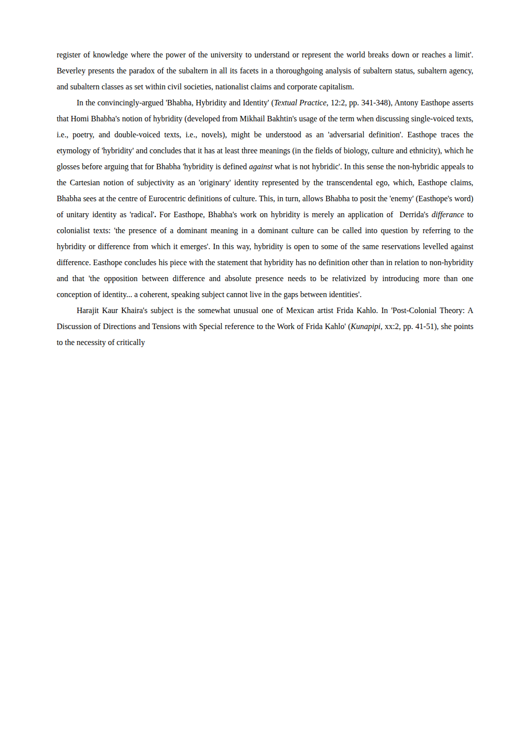register of knowledge where the power of the university to understand or represent the world breaks down or reaches a limit'. Beverley presents the paradox of the subaltern in all its facets in a thoroughgoing analysis of subaltern status, subaltern agency, and subaltern classes as set within civil societies, nationalist claims and corporate capitalism.
In the convincingly-argued 'Bhabha, Hybridity and Identity' (Textual Practice, 12:2, pp. 341-348), Antony Easthope asserts that Homi Bhabha's notion of hybridity (developed from Mikhail Bakhtin's usage of the term when discussing single-voiced texts, i.e., poetry, and double-voiced texts, i.e., novels), might be understood as an 'adversarial definition'. Easthope traces the etymology of 'hybridity' and concludes that it has at least three meanings (in the fields of biology, culture and ethnicity), which he glosses before arguing that for Bhabha 'hybridity is defined against what is not hybridic'. In this sense the non-hybridic appeals to the Cartesian notion of subjectivity as an 'originary' identity represented by the transcendental ego, which, Easthope claims, Bhabha sees at the centre of Eurocentric definitions of culture. This, in turn, allows Bhabha to posit the 'enemy' (Easthope's word) of unitary identity as 'radical'. For Easthope, Bhabha's work on hybridity is merely an application of Derrida's differance to colonialist texts: 'the presence of a dominant meaning in a dominant culture can be called into question by referring to the hybridity or difference from which it emerges'. In this way, hybridity is open to some of the same reservations levelled against difference. Easthope concludes his piece with the statement that hybridity has no definition other than in relation to non-hybridity and that 'the opposition between difference and absolute presence needs to be relativized by introducing more than one conception of identity... a coherent, speaking subject cannot live in the gaps between identities'.
Harajit Kaur Khaira's subject is the somewhat unusual one of Mexican artist Frida Kahlo. In 'Post-Colonial Theory: A Discussion of Directions and Tensions with Special reference to the Work of Frida Kahlo' (Kunapipi, xx:2, pp. 41-51), she points to the necessity of critically